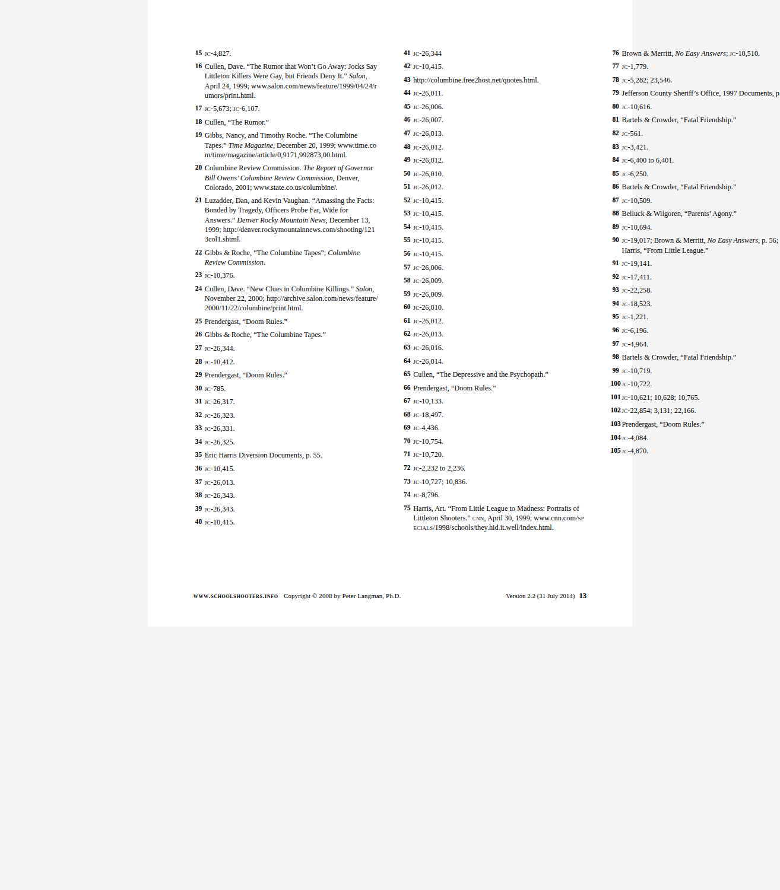15 jc-4,827.
16 Cullen, Dave. “The Rumor that Won’t Go Away: Jocks Say Littleton Killers Were Gay, but Friends Deny It.” Salon, April 24, 1999; www.salon.com/news/feature/1999/04/24/rumors/print.html.
17 jc-5,673; jc-6,107.
18 Cullen, “The Rumor.”
19 Gibbs, Nancy, and Timothy Roche. “The Columbine Tapes.” Time Magazine, December 20, 1999; www.time.com/time/magazine/article/0,9171,992873,00.html.
20 Columbine Review Commission. The Report of Governor Bill Owens’ Columbine Review Commission, Denver, Colorado, 2001; www.state.co.us/columbine/.
21 Luzadder, Dan, and Kevin Vaughan. “Amassing the Facts: Bonded by Tragedy, Officers Probe Far, Wide for Answers.” Denver Rocky Mountain News, December 13, 1999; http://denver.rockymountainnews.com/shooting/1213col1.shtml.
22 Gibbs & Roche, “The Columbine Tapes”; Columbine Review Commission.
23 jc-10,376.
24 Cullen, Dave. “New Clues in Columbine Killings.” Salon, November 22, 2000; http://archive.salon.com/news/feature/2000/11/22/columbine/print.html.
25 Prendergast, “Doom Rules.”
26 Gibbs & Roche, “The Columbine Tapes.”
27 jc-26,344.
28 jc-10,412.
29 Prendergast, “Doom Rules.”
30 jc-785.
31 jc-26,317.
32 jc-26,323.
33 jc-26,331.
34 jc-26,325.
35 Eric Harris Diversion Documents, p. 55.
36 jc-10,415.
37 jc-26,013.
38 jc-26,343.
39 jc-26,343.
40 jc-10,415.
41 jc-26,344
42 jc-10,415.
43 http://columbine.free2host.net/quotes.html.
44 jc-26,011.
45 jc-26,006.
46 jc-26,007.
47 jc-26,013.
48 jc-26,012.
49 jc-26,012.
50 jc-26,010.
51 jc-26,012.
52 jc-10,415.
53 jc-10,415.
54 jc-10,415.
55 jc-10,415.
56 jc-10,415.
57 jc-26,006.
58 jc-26,009.
59 jc-26,009.
60 jc-26,010.
61 jc-26,012.
62 jc-26,013.
63 jc-26,016.
64 jc-26,014.
65 Cullen, “The Depressive and the Psychopath.”
66 Prendergast, “Doom Rules.”
67 jc-10,133.
68 jc-18,497.
69 jc-4,436.
70 jc-10,754.
71 jc-10,720.
72 jc-2,232 to 2,236.
73 jc-10,727; 10,836.
74 jc-8,796.
75 Harris, Art. “From Little League to Madness: Portraits of Littleton Shooters.” cnn, April 30, 1999; www.cnn.com/specials/1998/schools/they.hid.it.well/index.html.
76 Brown & Merritt, No Easy Answers; jc-10,510.
77 jc-1,779.
78 jc-5,282; 23,546.
79 Jefferson County Sheriff’s Office, 1997 Documents, p. 7.
80 jc-10,616.
81 Bartels & Crowder, “Fatal Friendship.”
82 jc-561.
83 jc-3,421.
84 jc-6,400 to 6,401.
85 jc-6,250.
86 Bartels & Crowder, “Fatal Friendship.”
87 jc-10,509.
88 Belluck & Wilgoren, “Parents’ Agony.”
89 jc-10,694.
90 jc-19,017; Brown & Merritt, No Easy Answers, p. 56; Harris, “From Little League.”
91 jc-19,141.
92 jc-17,411.
93 jc-22,258.
94 jc-18,523.
95 jc-1,221.
96 jc-6,196.
97 jc-4,964.
98 Bartels & Crowder, “Fatal Friendship.”
99 jc-10,719.
100 jc-10,722.
101 jc-10,621; 10,628; 10,765.
102 jc-22,854; 3,131; 22,166.
103 Prendergast, “Doom Rules.”
104 jc-4,084.
105 jc-4,870.
www.schoolshooters.info Copyright © 2008 by Peter Langman, Ph.D.
Version 2.2 (31 July 2014)13